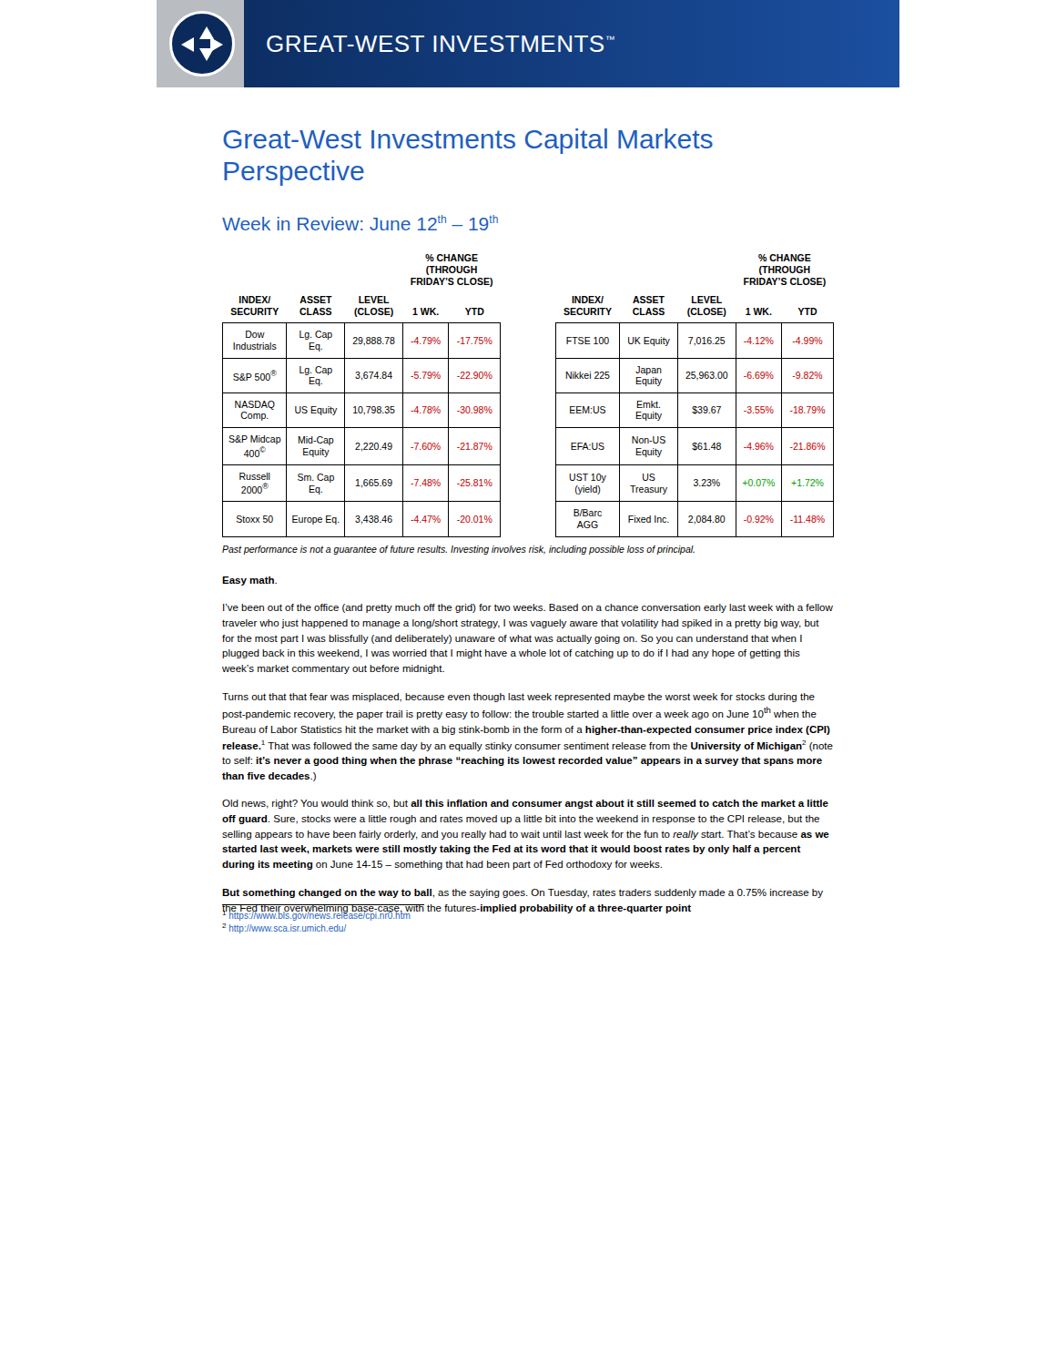GREAT-WEST INVESTMENTS™
Great-West Investments Capital Markets Perspective
Week in Review: June 12th – 19th
| | | | % CHANGE (THROUGH FRIDAY’S CLOSE) | | | | | % CHANGE (THROUGH FRIDAY’S CLOSE) |
| --- | --- | --- | --- | --- | --- | --- | --- | --- |
| INDEX/ SECURITY | ASSET CLASS | LEVEL (CLOSE) | 1 WK. | YTD | | INDEX/ SECURITY | ASSET CLASS | LEVEL (CLOSE) | 1 WK. | YTD |
| Dow Industrials | Lg. Cap Eq. | 29,888.78 | -4.79% | -17.75% | | FTSE 100 | UK Equity | 7,016.25 | -4.12% | -4.99% |
| S&P 500 ® | Lg. Cap Eq. | 3,674.84 | -5.79% | -22.90% | | Nikkei 225 | Japan Equity | 25,963.00 | -6.69% | -9.82% |
| NASDAQ Comp. | US Equity | 10,798.35 | -4.78% | -30.98% | | EEM:US | Emkt. Equity | $39.67 | -3.55% | -18.79% |
| S&P Midcap 400 © | Mid-Cap Equity | 2,220.49 | -7.60% | -21.87% | | EFA:US | Non-US Equity | $61.48 | -4.96% | -21.86% |
| Russell 2000 ® | Sm. Cap Eq. | 1,665.69 | -7.48% | -25.81% | | UST 10y (yield) | US Treasury | 3.23% | +0.07% | +1.72% |
| Stoxx 50 | Europe Eq. | 3,438.46 | -4.47% | -20.01% | | B/Barc AGG | Fixed Inc. | 2,084.80 | -0.92% | -11.48% |
Past performance is not a guarantee of future results. Investing involves risk, including possible loss of principal.
Easy math.
I’ve been out of the office (and pretty much off the grid) for two weeks. Based on a chance conversation early last week with a fellow traveler who just happened to manage a long/short strategy, I was vaguely aware that volatility had spiked in a pretty big way, but for the most part I was blissfully (and deliberately) unaware of what was actually going on. So you can understand that when I plugged back in this weekend, I was worried that I might have a whole lot of catching up to do if I had any hope of getting this week’s market commentary out before midnight.
Turns out that that fear was misplaced, because even though last week represented maybe the worst week for stocks during the post-pandemic recovery, the paper trail is pretty easy to follow: the trouble started a little over a week ago on June 10th when the Bureau of Labor Statistics hit the market with a big stink-bomb in the form of a higher-than-expected consumer price index (CPI) release.1 That was followed the same day by an equally stinky consumer sentiment release from the University of Michigan2 (note to self: it’s never a good thing when the phrase “reaching its lowest recorded value” appears in a survey that spans more than five decades.)
Old news, right? You would think so, but all this inflation and consumer angst about it still seemed to catch the market a little off guard. Sure, stocks were a little rough and rates moved up a little bit into the weekend in response to the CPI release, but the selling appears to have been fairly orderly, and you really had to wait until last week for the fun to really start. That’s because as we started last week, markets were still mostly taking the Fed at its word that it would boost rates by only half a percent during its meeting on June 14-15 – something that had been part of Fed orthodoxy for weeks.
But something changed on the way to ball, as the saying goes. On Tuesday, rates traders suddenly made a 0.75% increase by the Fed their overwhelming base-case, with the futures-implied probability of a three-quarter point
1 https://www.bls.gov/news.release/cpi.nr0.htm
2 http://www.sca.isr.umich.edu/